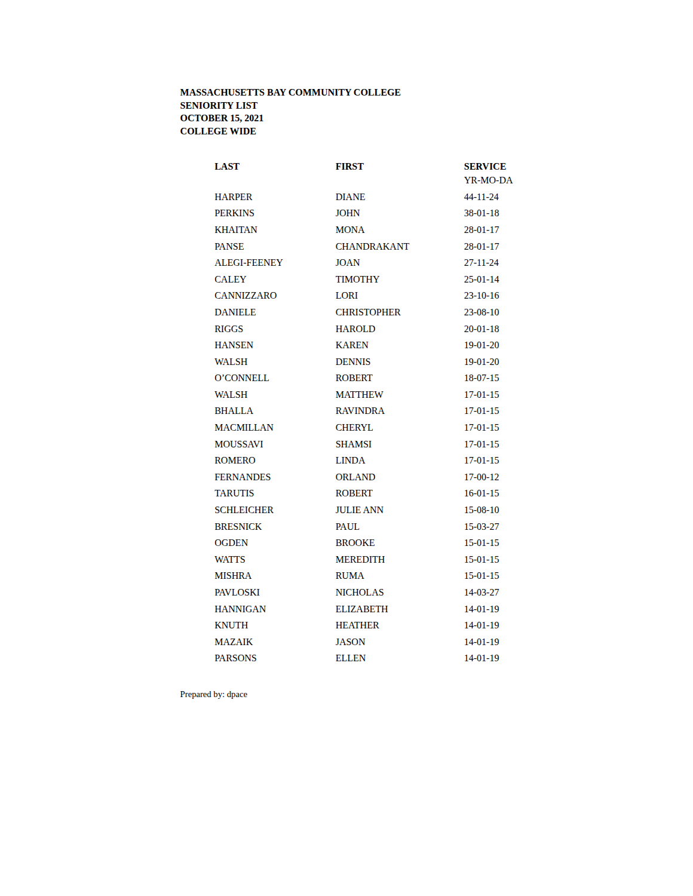MASSACHUSETTS BAY COMMUNITY COLLEGE
SENIORITY LIST
OCTOBER 15, 2021
COLLEGE WIDE
| LAST | FIRST | SERVICE |
| --- | --- | --- |
| | | YR-MO-DA |
| HARPER | DIANE | 44-11-24 |
| PERKINS | JOHN | 38-01-18 |
| KHAITAN | MONA | 28-01-17 |
| PANSE | CHANDRAKANT | 28-01-17 |
| ALEGI-FEENEY | JOAN | 27-11-24 |
| CALEY | TIMOTHY | 25-01-14 |
| CANNIZZARO | LORI | 23-10-16 |
| DANIELE | CHRISTOPHER | 23-08-10 |
| RIGGS | HAROLD | 20-01-18 |
| HANSEN | KAREN | 19-01-20 |
| WALSH | DENNIS | 19-01-20 |
| O’CONNELL | ROBERT | 18-07-15 |
| WALSH | MATTHEW | 17-01-15 |
| BHALLA | RAVINDRA | 17-01-15 |
| MACMILLAN | CHERYL | 17-01-15 |
| MOUSSAVI | SHAMSI | 17-01-15 |
| ROMERO | LINDA | 17-01-15 |
| FERNANDES | ORLAND | 17-00-12 |
| TARUTIS | ROBERT | 16-01-15 |
| SCHLEICHER | JULIE ANN | 15-08-10 |
| BRESNICK | PAUL | 15-03-27 |
| OGDEN | BROOKE | 15-01-15 |
| WATTS | MEREDITH | 15-01-15 |
| MISHRA | RUMA | 15-01-15 |
| PAVLOSKI | NICHOLAS | 14-03-27 |
| HANNIGAN | ELIZABETH | 14-01-19 |
| KNUTH | HEATHER | 14-01-19 |
| MAZAIK | JASON | 14-01-19 |
| PARSONS | ELLEN | 14-01-19 |
Prepared by: dpace